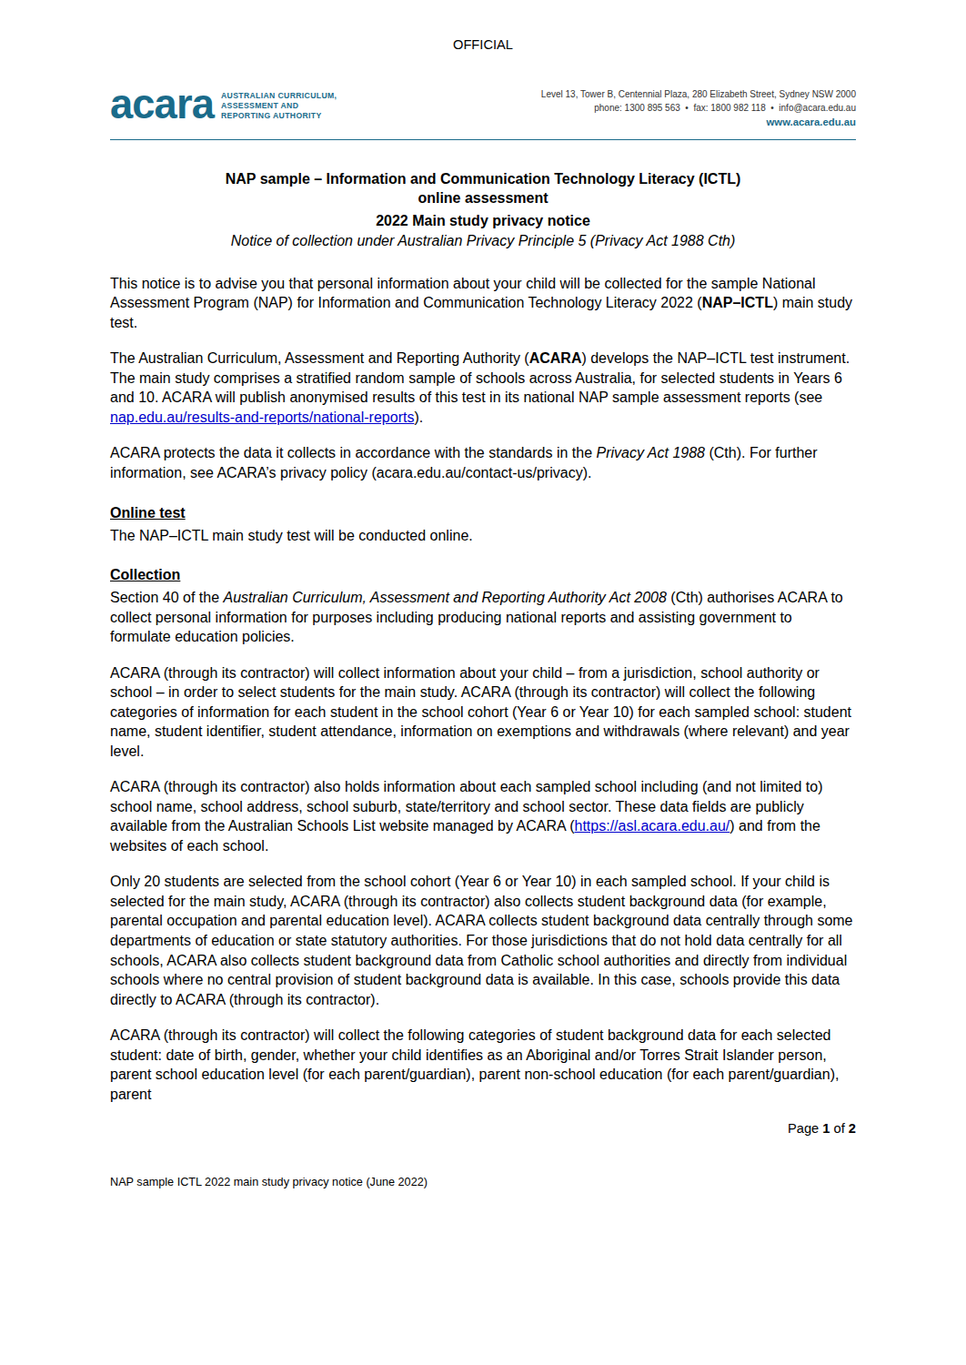OFFICIAL
acara Australian Curriculum,
Assessment and
Reporting Authority
Level 13, Tower B, Centennial Plaza, 280 Elizabeth Street, Sydney NSW 2000
phone: 1300 895 563 • fax: 1800 982 118 • info@acara.edu.au
www.acara.edu.au
NAP sample – Information and Communication Technology Literacy (ICTL) online assessment
2022 Main study privacy notice
Notice of collection under Australian Privacy Principle 5 (Privacy Act 1988 Cth)
This notice is to advise you that personal information about your child will be collected for the sample National Assessment Program (NAP) for Information and Communication Technology Literacy 2022 (NAP–ICTL) main study test.
The Australian Curriculum, Assessment and Reporting Authority (ACARA) develops the NAP–ICTL test instrument. The main study comprises a stratified random sample of schools across Australia, for selected students in Years 6 and 10. ACARA will publish anonymised results of this test in its national NAP sample assessment reports (see nap.edu.au/results-and-reports/national-reports).
ACARA protects the data it collects in accordance with the standards in the Privacy Act 1988 (Cth). For further information, see ACARA’s privacy policy (acara.edu.au/contact-us/privacy).
Online test
The NAP–ICTL main study test will be conducted online.
Collection
Section 40 of the Australian Curriculum, Assessment and Reporting Authority Act 2008 (Cth) authorises ACARA to collect personal information for purposes including producing national reports and assisting government to formulate education policies.
ACARA (through its contractor) will collect information about your child – from a jurisdiction, school authority or school – in order to select students for the main study. ACARA (through its contractor) will collect the following categories of information for each student in the school cohort (Year 6 or Year 10) for each sampled school: student name, student identifier, student attendance, information on exemptions and withdrawals (where relevant) and year level.
ACARA (through its contractor) also holds information about each sampled school including (and not limited to) school name, school address, school suburb, state/territory and school sector. These data fields are publicly available from the Australian Schools List website managed by ACARA (https://asl.acara.edu.au/) and from the websites of each school.
Only 20 students are selected from the school cohort (Year 6 or Year 10) in each sampled school. If your child is selected for the main study, ACARA (through its contractor) also collects student background data (for example, parental occupation and parental education level). ACARA collects student background data centrally through some departments of education or state statutory authorities. For those jurisdictions that do not hold data centrally for all schools, ACARA also collects student background data from Catholic school authorities and directly from individual schools where no central provision of student background data is available. In this case, schools provide this data directly to ACARA (through its contractor).
ACARA (through its contractor) will collect the following categories of student background data for each selected student: date of birth, gender, whether your child identifies as an Aboriginal and/or Torres Strait Islander person, parent school education level (for each parent/guardian), parent non-school education (for each parent/guardian), parent
Page 1 of 2
NAP sample ICTL 2022 main study privacy notice (June 2022)